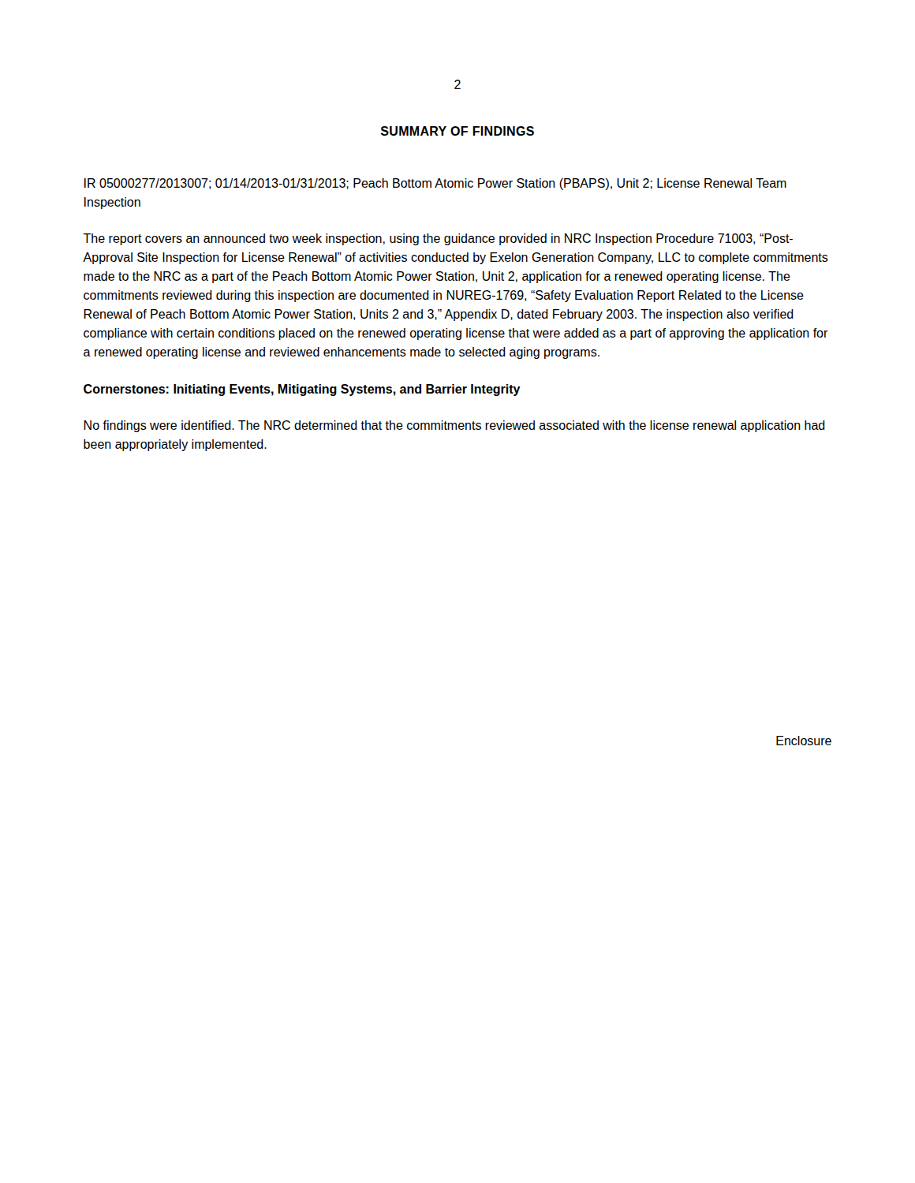2
SUMMARY OF FINDINGS
IR 05000277/2013007; 01/14/2013-01/31/2013; Peach Bottom Atomic Power Station (PBAPS), Unit 2; License Renewal Team Inspection
The report covers an announced two week inspection, using the guidance provided in NRC Inspection Procedure 71003, “Post-Approval Site Inspection for License Renewal” of activities conducted by Exelon Generation Company, LLC to complete commitments made to the NRC as a part of the Peach Bottom Atomic Power Station, Unit 2, application for a renewed operating license. The commitments reviewed during this inspection are documented in NUREG-1769, “Safety Evaluation Report Related to the License Renewal of Peach Bottom Atomic Power Station, Units 2 and 3,” Appendix D, dated February 2003. The inspection also verified compliance with certain conditions placed on the renewed operating license that were added as a part of approving the application for a renewed operating license and reviewed enhancements made to selected aging programs.
Cornerstones: Initiating Events, Mitigating Systems, and Barrier Integrity
No findings were identified. The NRC determined that the commitments reviewed associated with the license renewal application had been appropriately implemented.
Enclosure